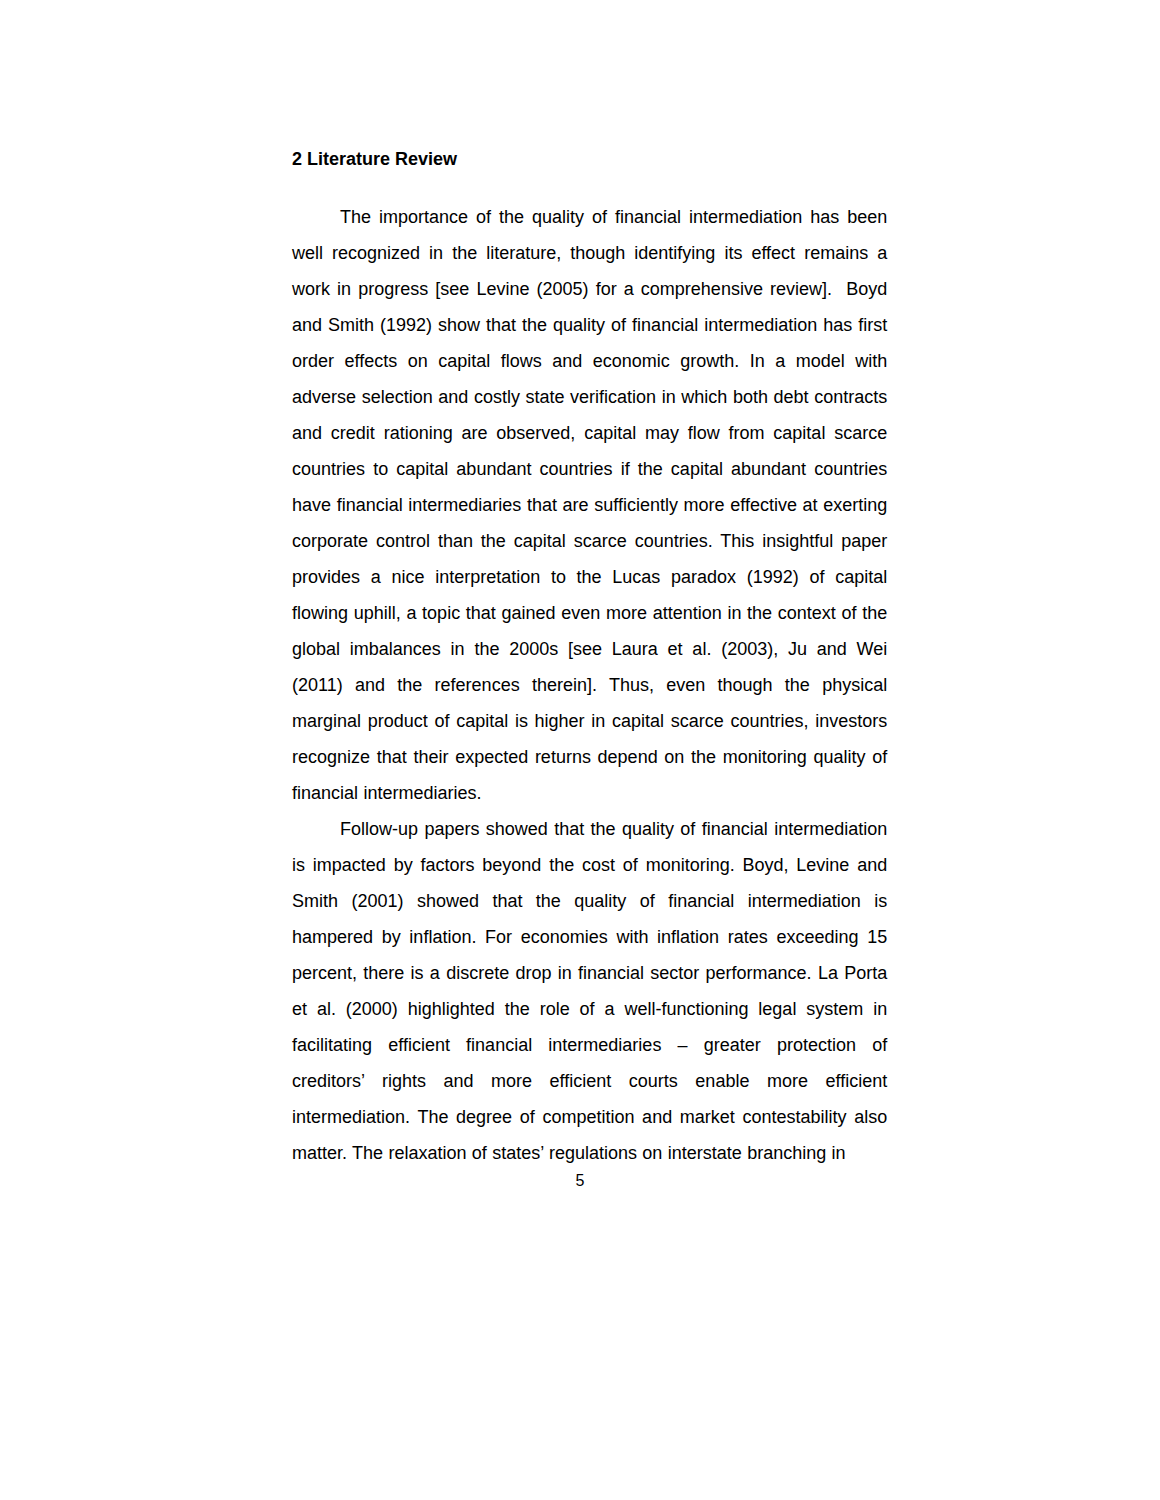2 Literature Review
The importance of the quality of financial intermediation has been well recognized in the literature, though identifying its effect remains a work in progress [see Levine (2005) for a comprehensive review]. Boyd and Smith (1992) show that the quality of financial intermediation has first order effects on capital flows and economic growth. In a model with adverse selection and costly state verification in which both debt contracts and credit rationing are observed, capital may flow from capital scarce countries to capital abundant countries if the capital abundant countries have financial intermediaries that are sufficiently more effective at exerting corporate control than the capital scarce countries. This insightful paper provides a nice interpretation to the Lucas paradox (1992) of capital flowing uphill, a topic that gained even more attention in the context of the global imbalances in the 2000s [see Laura et al. (2003), Ju and Wei (2011) and the references therein]. Thus, even though the physical marginal product of capital is higher in capital scarce countries, investors recognize that their expected returns depend on the monitoring quality of financial intermediaries.
Follow-up papers showed that the quality of financial intermediation is impacted by factors beyond the cost of monitoring. Boyd, Levine and Smith (2001) showed that the quality of financial intermediation is hampered by inflation. For economies with inflation rates exceeding 15 percent, there is a discrete drop in financial sector performance. La Porta et al. (2000) highlighted the role of a well-functioning legal system in facilitating efficient financial intermediaries – greater protection of creditors’ rights and more efficient courts enable more efficient intermediation. The degree of competition and market contestability also matter. The relaxation of states’ regulations on interstate branching in
5